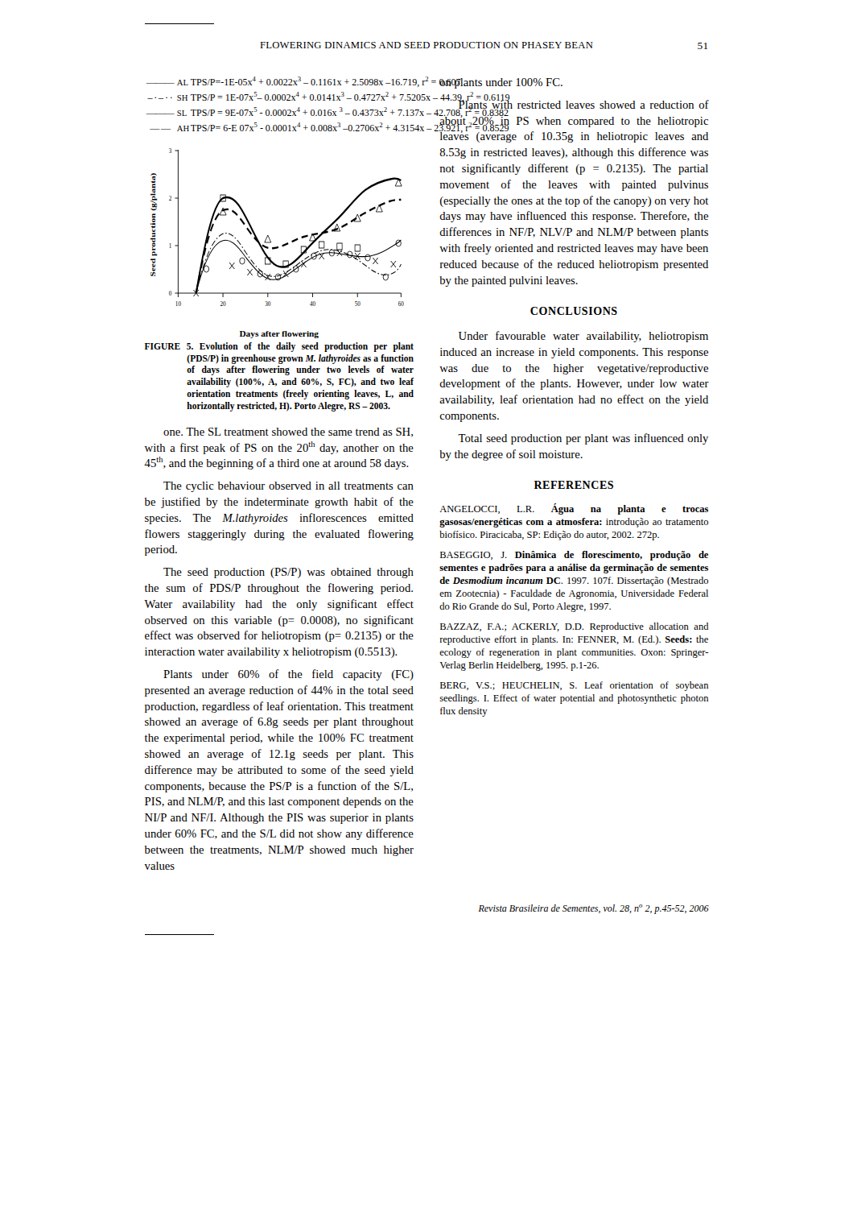Flowering dinamics and seed production on phasey bean 51
| ——— | AL | TPS/P=-1E-05x 4 + 0.0022x 3 – 0.1161x + 2.5098x –16.719, r 2 = 0.607 |
| – · – · · | SH | TPS/P = 1E-07x 5 – 0.0002x 4 + 0.0141x 3 – 0.4727x 2 + 7.5205x – 44.39, r 2 = 0.6119 |
| ——— | SL | TPS/P = 9E-07x 5 - 0.0002x 4 + 0.016x 3 – 0.4373x 2 + 7.137x – 42.708, r 2 = 0.8382 |
| — — | AH | TPS/P= 6-E 07x 5 - 0.0001x 4 + 0.008x 3 –0.2706x 2 + 4.3154x – 23.921, r 2 = 0.8529 |
0 1 2 3 10 20 30 40 50 60 Seed production (g/planta)
Days after flowering
FIGURE 5. Evolution of the daily seed production per plant (PDS/P) in greenhouse grown M. lathyroides as a function of days after flowering under two levels of water availability (100%, A, and 60%, S, FC), and two leaf orientation treatments (freely orienting leaves, L, and horizontally restricted, H). Porto Alegre, RS – 2003.
one. The SL treatment showed the same trend as SH, with a first peak of PS on the 20th day, another on the 45th, and the beginning of a third one at around 58 days.
The cyclic behaviour observed in all treatments can be justified by the indeterminate growth habit of the species. The M.lathyroides inflorescences emitted flowers staggeringly during the evaluated flowering period.
The seed production (PS/P) was obtained through the sum of PDS/P throughout the flowering period. Water availability had the only significant effect observed on this variable (p= 0.0008), no significant effect was observed for heliotropism (p= 0.2135) or the interaction water availability x heliotropism (0.5513).
Plants under 60% of the field capacity (FC) presented an average reduction of 44% in the total seed production, regardless of leaf orientation. This treatment showed an average of 6.8g seeds per plant throughout the experimental period, while the 100% FC treatment showed an average of 12.1g seeds per plant. This difference may be attributed to some of the seed yield components, because the PS/P is a function of the S/L, PIS, and NLM/P, and this last component depends on the NI/P and NF/I. Although the PIS was superior in plants under 60% FC, and the S/L did not show any difference between the treatments, NLM/P showed much higher values
on plants under 100% FC.
Plants with restricted leaves showed a reduction of about 20% in PS when compared to the heliotropic leaves (average of 10.35g in heliotropic leaves and 8.53g in restricted leaves), although this difference was not significantly different (p = 0.2135). The partial movement of the leaves with painted pulvinus (especially the ones at the top of the canopy) on very hot days may have influenced this response. Therefore, the differences in NF/P, NLV/P and NLM/P between plants with freely oriented and restricted leaves may have been reduced because of the reduced heliotropism presented by the painted pulvini leaves.
Conclusions
Under favourable water availability, heliotropism induced an increase in yield components. This response was due to the higher vegetative/reproductive development of the plants. However, under low water availability, leaf orientation had no effect on the yield components.
Total seed production per plant was influenced only by the degree of soil moisture.
References
ANGELOCCI, L.R. Água na planta e trocas gasosas/energéticas com a atmosfera: introdução ao tratamento biofísico. Piracicaba, SP: Edição do autor, 2002. 272p.
BASEGGIO, J. Dinâmica de florescimento, produção de sementes e padrões para a análise da germinação de sementes de Desmodium incanum DC. 1997. 107f. Dissertação (Mestrado em Zootecnia) - Faculdade de Agronomia, Universidade Federal do Rio Grande do Sul, Porto Alegre, 1997.
BAZZAZ, F.A.; ACKERLY, D.D. Reproductive allocation and reproductive effort in plants. In: FENNER, M. (Ed.). Seeds: the ecology of regeneration in plant communities. Oxon: Springer-Verlag Berlin Heidelberg, 1995. p.1-26.
BERG, V.S.; HEUCHELIN, S. Leaf orientation of soybean seedlings. I. Effect of water potential and photosynthetic photon flux density
Revista Brasileira de Sementes, vol. 28, no 2, p.45-52, 2006